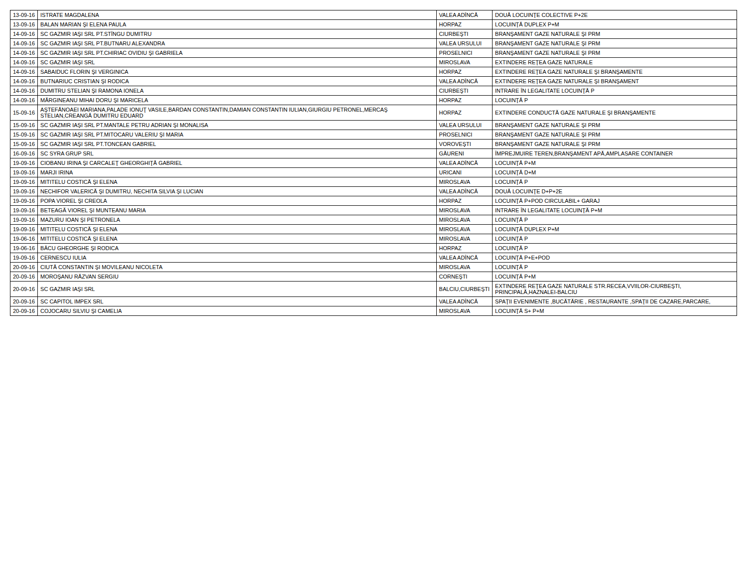| 13-09-16 | ISTRATE MAGDALENA | VALEA ADÎNCĂ | DOUĂ LOCUINŢE COLECTIVE P+2E |
| 13-09-16 | BALAN MARIAN ŞI ELENA PAULA | HORPAZ | LOCUINŢĂ DUPLEX P+M |
| 14-09-16 | SC GAZMIR IAŞI SRL PT.STÎNGU DUMITRU | CIURBEŞTI | BRANŞAMENT GAZE NATURALE ŞI PRM |
| 14-09-16 | SC GAZMIR IAŞI SRL PT.BUTNARU ALEXANDRA | VALEA URSULUI | BRANŞAMENT GAZE NATURALE ŞI PRM |
| 14-09-16 | SC GAZMIR IAŞI SRL PT.CHIRIAC OVIDIU ŞI GABRIELA | PROSELNICI | BRANŞAMENT GAZE NATURALE ŞI PRM |
| 14-09-16 | SC GAZMIR IAŞI SRL | MIROSLAVA | EXTINDERE REŢEA GAZE NATURALE |
| 14-09-16 | SABAIDUC FLORIN ŞI VERGINICA | HORPAZ | EXTINDERE REŢEA GAZE NATURALE ŞI BRANŞAMENTE |
| 14-09-16 | BUTNARIUC CRISTIAN ŞI RODICA | VALEA ADÎNCĂ | EXTINDERE REŢEA GAZE NATURALE ŞI BRANŞAMENT |
| 14-09-16 | DUMITRU STELIAN ŞI RAMONA IONELA | CIURBEŞTI | INTRARE ÎN LEGALITATE LOCUINŢĂ P |
| 14-09-16 | MĂRGINEANU MIHAI DORU ŞI MARICELA | HORPAZ | LOCUINŢĂ P |
| 15-09-16 | AŞTEFĂNOAEI MARIANA,PALADE IONUŢ VASILE,BARDAN CONSTANTIN,DAMIAN CONSTANTIN IULIAN,GIURGIU PETRONEL,MERCAŞ STELIAN,CREANGĂ DUMITRU EDUARD | HORPAZ | EXTINDERE CONDUCTĂ GAZE NATURALE ŞI BRANŞAMENTE |
| 15-09-16 | SC GAZMIR IAŞI SRL PT.MANTALE PETRU ADRIAN ŞI MONALISA | VALEA URSULUI | BRANŞAMENT GAZE NATURALE ŞI PRM |
| 15-09-16 | SC GAZMIR IAŞI SRL PT.MITOCARU VALERIU ŞI MARIA | PROSELNICI | BRANŞAMENT GAZE NATURALE ŞI PRM |
| 15-09-16 | SC GAZMIR IAŞI SRL PT.TONCEAN GABRIEL | VOROVEŞTI | BRANŞAMENT GAZE NATURALE ŞI PRM |
| 16-09-16 | SC SYRA GRUP SRL | GĂURENI | ÎMPREJMUIRE TEREN,BRANŞAMENT APĂ,AMPLASARE CONTAINER |
| 19-09-16 | CIOBANU IRINA ŞI CARCALEŢ GHEORGHIŢĂ GABRIEL | VALEA ADÎNCĂ | LOCUINŢĂ P+M |
| 19-09-16 | MARJI IRINA | URICANI | LOCUINŢĂ D+M |
| 19-09-16 | MITITELU COSTICĂ ŞI ELENA | MIROSLAVA | LOCUINŢĂ P |
| 19-09-16 | NECHIFOR VALERICĂ ŞI DUMITRU, NECHITA SILVIA ŞI LUCIAN | VALEA ADÎNCĂ | DOUĂ LOCUINŢE D+P+2E |
| 19-09-16 | POPA VIOREL ŞI CREOLA | HORPAZ | LOCUINŢĂ P+POD CIRCULABIL+ GARAJ |
| 19-09-16 | BETEAGĂ VIOREL ŞI MUNTEANU MARIA | MIROSLAVA | INTRARE ÎN LEGALITATE LOCUINŢĂ P+M |
| 19-09-16 | MAZURU IOAN ŞI PETRONELA | MIROSLAVA | LOCUINŢĂ P |
| 19-09-16 | MITITELU COSTICĂ ŞI ELENA | MIROSLAVA | LOCUINŢĂ DUPLEX P+M |
| 19-06-16 | MITITELU COSTICĂ ŞI ELENA | MIROSLAVA | LOCUINŢĂ P |
| 19-06-16 | BÂCU GHEORGHE ŞI RODICA | HORPAZ | LOCUINŢĂ P |
| 19-09-16 | CERNESCU IULIA | VALEA ADÎNCĂ | LOCUINŢĂ P+E+POD |
| 20-09-16 | CIUTĂ CONSTANTIN ŞI MOVILEANU NICOLETA | MIROSLAVA | LOCUINŢĂ P |
| 20-09-16 | MOROŞANU RĂZVAN SERGIU | CORNEŞTI | LOCUINŢĂ P+M |
| 20-09-16 | SC GAZMIR IAŞI SRL | BALCIU,CIURBEŞTI | EXTINDERE REŢEA GAZE NATURALE STR.RECEA,VVIILOR-CIURBEŞTI, PRINCIPALĂ,HAZNALEI-BALCIU |
| 20-09-16 | SC CAPITOL IMPEX SRL | VALEA ADÎNCĂ | SPAŢII EVENIMENTE ,BUCĂTĂRIE , RESTAURANTE ,SPAŢII DE CAZARE,PARCARE, |
| 20-09-16 | COJOCARU SILVIU ŞI CAMELIA | MIROSLAVA | LOCUINŢĂ S+ P+M |